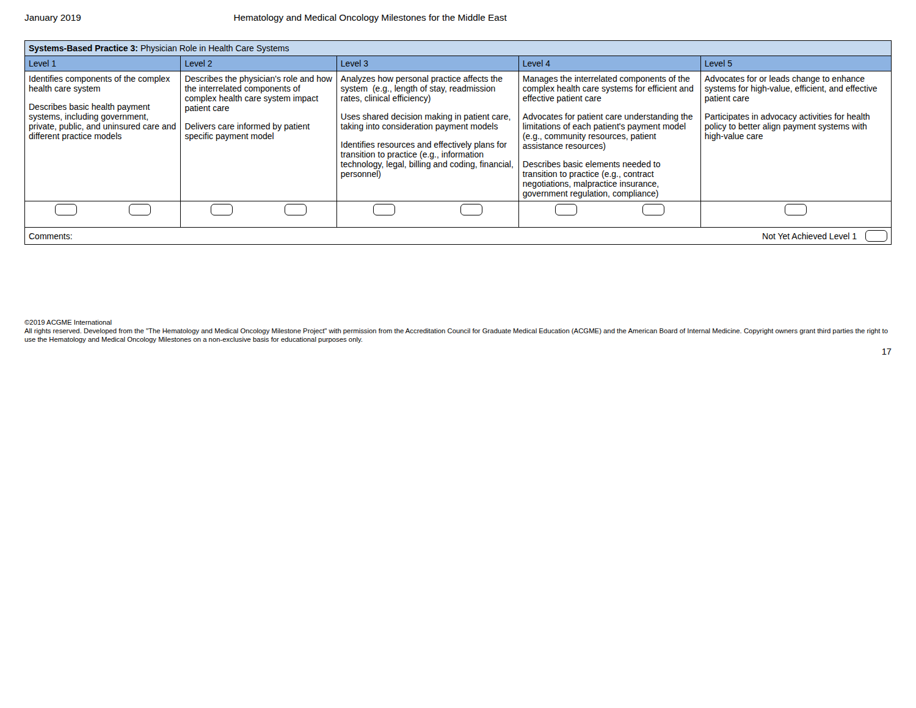January 2019
Hematology and Medical Oncology Milestones for the Middle East
| Systems-Based Practice 3: Physician Role in Health Care Systems |
| Level 1 | Level 2 | Level 3 | Level 4 | Level 5 |
| Identifies components of the complex health care system Describes basic health payment systems, including government, private, public, and uninsured care and different practice models | Describes the physician's role and how the interrelated components of complex health care system impact patient care Delivers care informed by patient specific payment model | Analyzes how personal practice affects the system (e.g., length of stay, readmission rates, clinical efficiency) Uses shared decision making in patient care, taking into consideration payment models Identifies resources and effectively plans for transition to practice (e.g., information technology, legal, billing and coding, financial, personnel) | Manages the interrelated components of the complex health care systems for efficient and effective patient care Advocates for patient care understanding the limitations of each patient's payment model (e.g., community resources, patient assistance resources) Describes basic elements needed to transition to practice (e.g., contract negotiations, malpractice insurance, government regulation, compliance) | Advocates for or leads change to enhance systems for high-value, efficient, and effective patient care Participates in advocacy activities for health policy to better align payment systems with high-value care |
| Comments: Not Yet Achieved Level 1 |
©2019 ACGME International
All rights reserved. Developed from the "The Hematology and Medical Oncology Milestone Project" with permission from the Accreditation Council for Graduate Medical Education (ACGME) and the American Board of Internal Medicine. Copyright owners grant third parties the right to use the Hematology and Medical Oncology Milestones on a non-exclusive basis for educational purposes only.
17